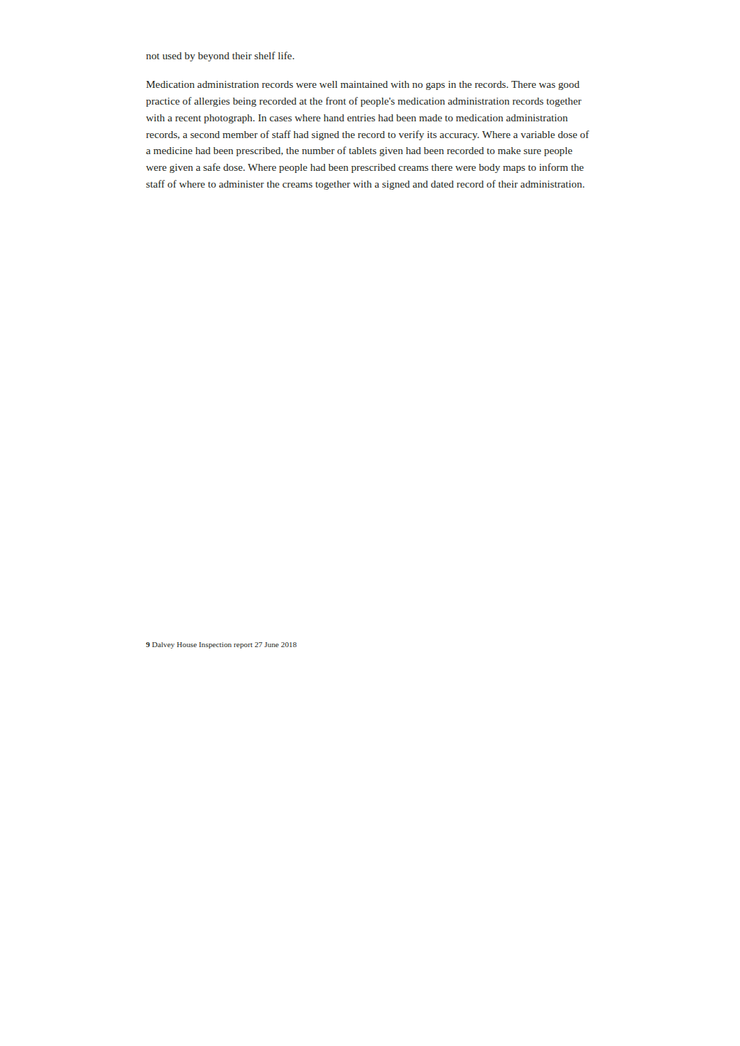not used by beyond their shelf life.
Medication administration records were well maintained with no gaps in the records. There was good practice of allergies being recorded at the front of people's medication administration records together with a recent photograph. In cases where hand entries had been made to medication administration records, a second member of staff had signed the record to verify its accuracy. Where a variable dose of a medicine had been prescribed, the number of tablets given had been recorded to make sure people were given a safe dose. Where people had been prescribed creams there were body maps to inform the staff of where to administer the creams together with a signed and dated record of their administration.
9 Dalvey House Inspection report 27 June 2018